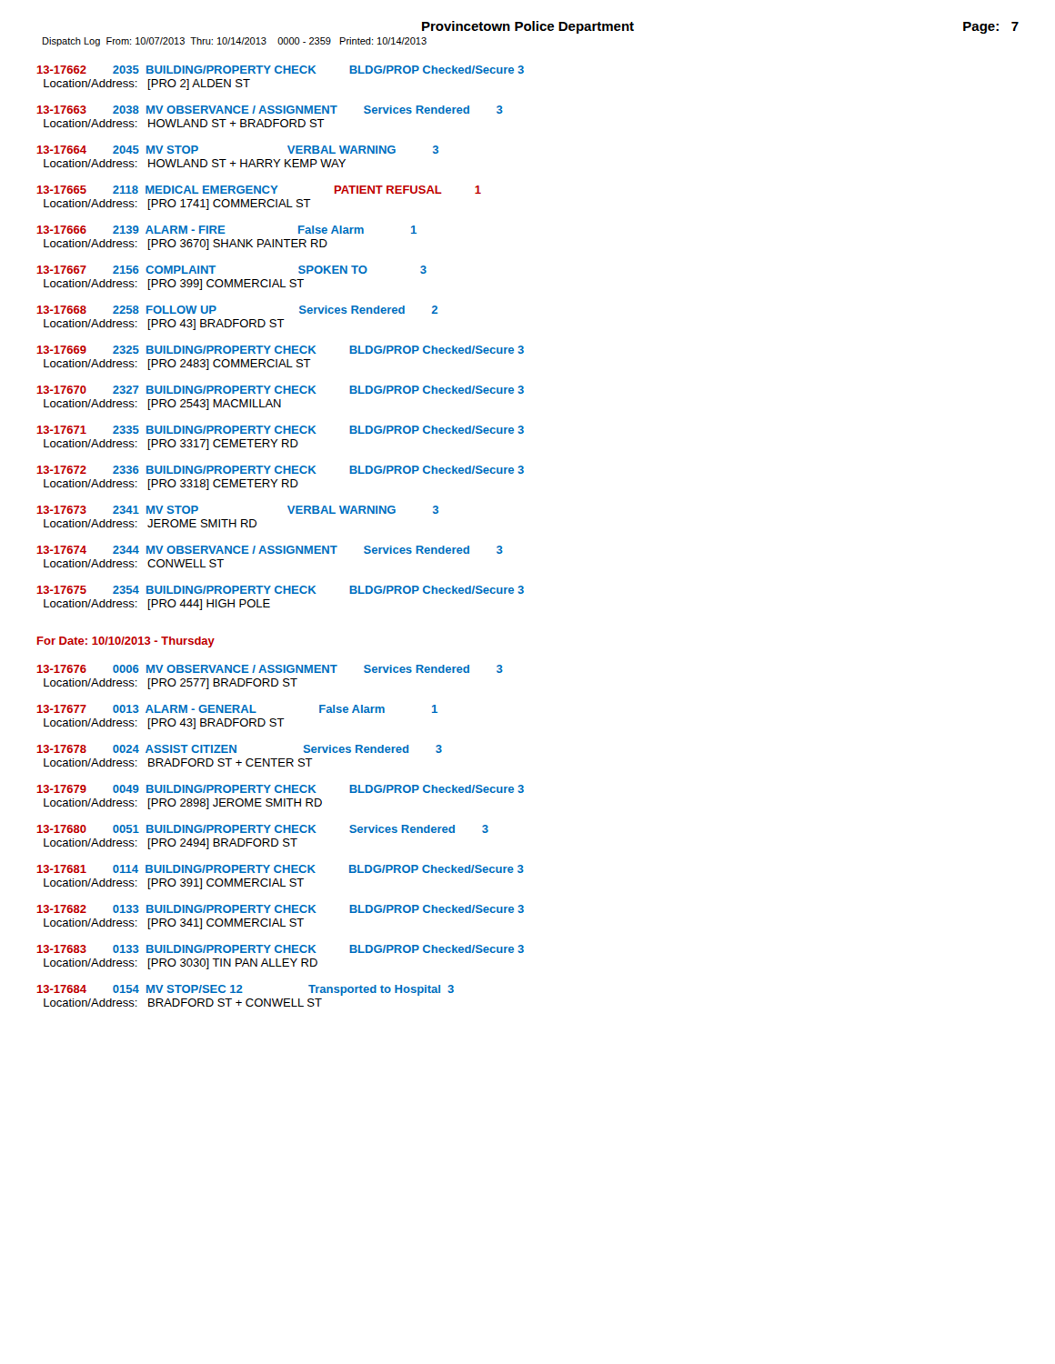Provincetown Police Department Page: 7
Dispatch Log From: 10/07/2013 Thru: 10/14/2013 0000 - 2359 Printed: 10/14/2013
13-17662 2035 BUILDING/PROPERTY CHECK BLDG/PROP Checked/Secure 3 Location/Address: [PRO 2] ALDEN ST
13-17663 2038 MV OBSERVANCE / ASSIGNMENT Services Rendered 3 Location/Address: HOWLAND ST + BRADFORD ST
13-17664 2045 MV STOP VERBAL WARNING 3 Location/Address: HOWLAND ST + HARRY KEMP WAY
13-17665 2118 MEDICAL EMERGENCY PATIENT REFUSAL 1 Location/Address: [PRO 1741] COMMERCIAL ST
13-17666 2139 ALARM - FIRE False Alarm 1 Location/Address: [PRO 3670] SHANK PAINTER RD
13-17667 2156 COMPLAINT SPOKEN TO 3 Location/Address: [PRO 399] COMMERCIAL ST
13-17668 2258 FOLLOW UP Services Rendered 2 Location/Address: [PRO 43] BRADFORD ST
13-17669 2325 BUILDING/PROPERTY CHECK BLDG/PROP Checked/Secure 3 Location/Address: [PRO 2483] COMMERCIAL ST
13-17670 2327 BUILDING/PROPERTY CHECK BLDG/PROP Checked/Secure 3 Location/Address: [PRO 2543] MACMILLAN
13-17671 2335 BUILDING/PROPERTY CHECK BLDG/PROP Checked/Secure 3 Location/Address: [PRO 3317] CEMETERY RD
13-17672 2336 BUILDING/PROPERTY CHECK BLDG/PROP Checked/Secure 3 Location/Address: [PRO 3318] CEMETERY RD
13-17673 2341 MV STOP VERBAL WARNING 3 Location/Address: JEROME SMITH RD
13-17674 2344 MV OBSERVANCE / ASSIGNMENT Services Rendered 3 Location/Address: CONWELL ST
13-17675 2354 BUILDING/PROPERTY CHECK BLDG/PROP Checked/Secure 3 Location/Address: [PRO 444] HIGH POLE
For Date: 10/10/2013 - Thursday
13-17676 0006 MV OBSERVANCE / ASSIGNMENT Services Rendered 3 Location/Address: [PRO 2577] BRADFORD ST
13-17677 0013 ALARM - GENERAL False Alarm 1 Location/Address: [PRO 43] BRADFORD ST
13-17678 0024 ASSIST CITIZEN Services Rendered 3 Location/Address: BRADFORD ST + CENTER ST
13-17679 0049 BUILDING/PROPERTY CHECK BLDG/PROP Checked/Secure 3 Location/Address: [PRO 2898] JEROME SMITH RD
13-17680 0051 BUILDING/PROPERTY CHECK Services Rendered 3 Location/Address: [PRO 2494] BRADFORD ST
13-17681 0114 BUILDING/PROPERTY CHECK BLDG/PROP Checked/Secure 3 Location/Address: [PRO 391] COMMERCIAL ST
13-17682 0133 BUILDING/PROPERTY CHECK BLDG/PROP Checked/Secure 3 Location/Address: [PRO 341] COMMERCIAL ST
13-17683 0133 BUILDING/PROPERTY CHECK BLDG/PROP Checked/Secure 3 Location/Address: [PRO 3030] TIN PAN ALLEY RD
13-17684 0154 MV STOP/SEC 12 Transported to Hospital 3 Location/Address: BRADFORD ST + CONWELL ST